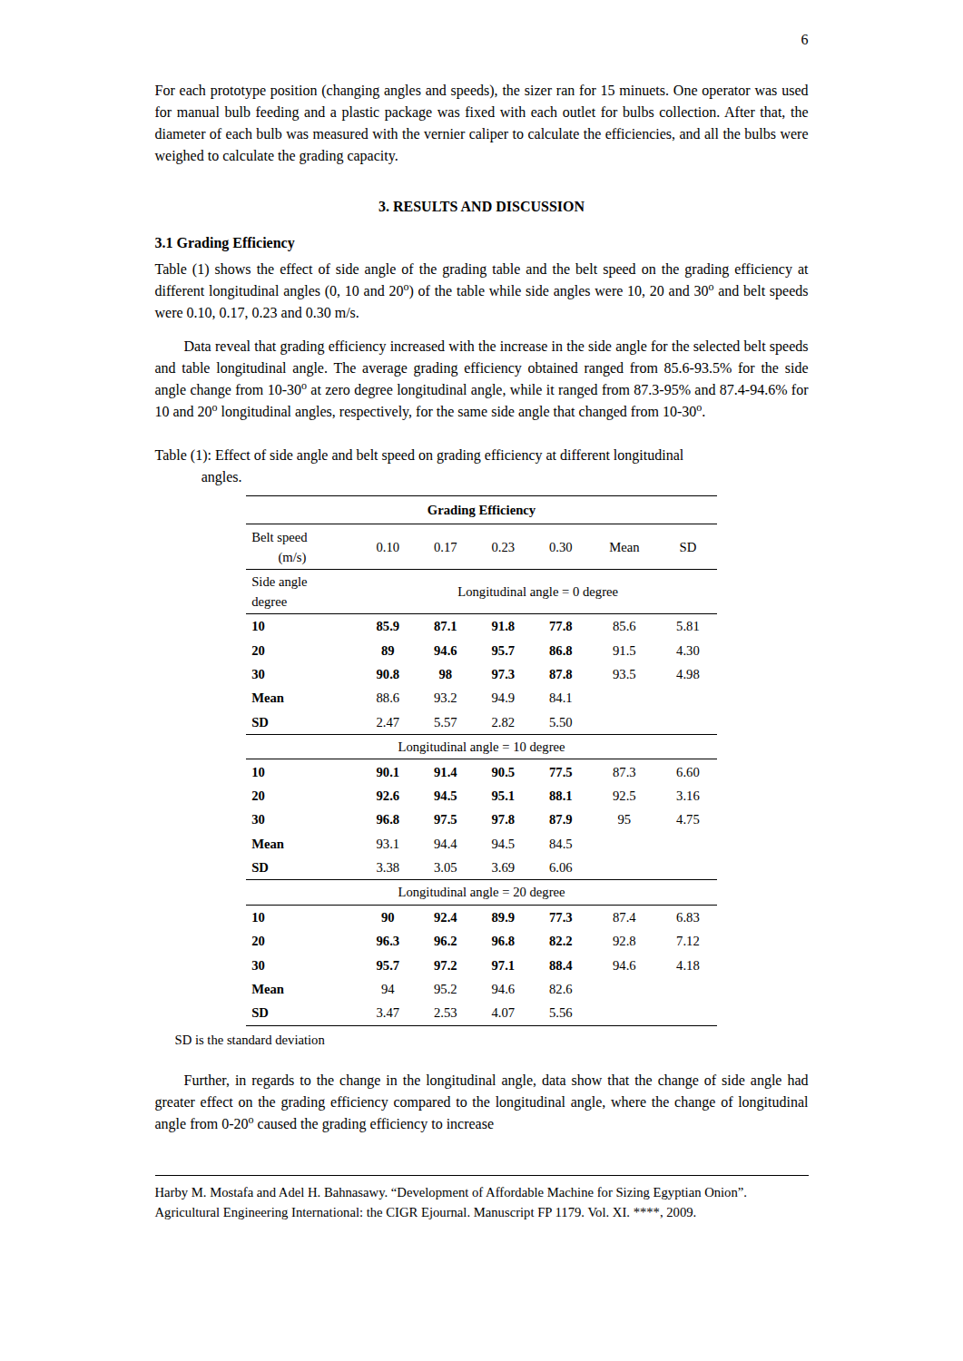6
For each prototype position (changing angles and speeds), the sizer ran for 15 minuets. One operator was used for manual bulb feeding and a plastic package was fixed with each outlet for bulbs collection. After that, the diameter of each bulb was measured with the vernier caliper to calculate the efficiencies, and all the bulbs were weighed to calculate the grading capacity.
3. RESULTS AND DISCUSSION
3.1 Grading Efficiency
Table (1) shows the effect of side angle of the grading table and the belt speed on the grading efficiency at different longitudinal angles (0, 10 and 20o) of the table while side angles were 10, 20 and 30o and belt speeds were 0.10, 0.17, 0.23 and 0.30 m/s.
Data reveal that grading efficiency increased with the increase in the side angle for the selected belt speeds and table longitudinal angle. The average grading efficiency obtained ranged from 85.6-93.5% for the side angle change from 10-30o at zero degree longitudinal angle, while it ranged from 87.3-95% and 87.4-94.6% for 10 and 20o longitudinal angles, respectively, for the same side angle that changed from 10-30o.
Table (1): Effect of side angle and belt speed on grading efficiency at different longitudinal angles.
Grading Efficiency
| Belt speed (m/s) | 0.10 | 0.17 | 0.23 | 0.30 | Mean | SD |
| Side angle degree | Longitudinal angle = 0 degree |
| 10 | 85.9 | 87.1 | 91.8 | 77.8 | 85.6 | 5.81 |
| 20 | 89 | 94.6 | 95.7 | 86.8 | 91.5 | 4.30 |
| 30 | 90.8 | 98 | 97.3 | 87.8 | 93.5 | 4.98 |
| Mean | 88.6 | 93.2 | 94.9 | 84.1 | | |
| SD | 2.47 | 5.57 | 2.82 | 5.50 | | |
| Longitudinal angle = 10 degree |
| 10 | 90.1 | 91.4 | 90.5 | 77.5 | 87.3 | 6.60 |
| 20 | 92.6 | 94.5 | 95.1 | 88.1 | 92.5 | 3.16 |
| 30 | 96.8 | 97.5 | 97.8 | 87.9 | 95 | 4.75 |
| Mean | 93.1 | 94.4 | 94.5 | 84.5 | | |
| SD | 3.38 | 3.05 | 3.69 | 6.06 | | |
| Longitudinal angle = 20 degree |
| 10 | 90 | 92.4 | 89.9 | 77.3 | 87.4 | 6.83 |
| 20 | 96.3 | 96.2 | 96.8 | 82.2 | 92.8 | 7.12 |
| 30 | 95.7 | 97.2 | 97.1 | 88.4 | 94.6 | 4.18 |
| Mean | 94 | 95.2 | 94.6 | 82.6 | | |
| SD | 3.47 | 2.53 | 4.07 | 5.56 | | |
SD is the standard deviation
Further, in regards to the change in the longitudinal angle, data show that the change of side angle had greater effect on the grading efficiency compared to the longitudinal angle, where the change of longitudinal angle from 0-20o caused the grading efficiency to increase
Harby M. Mostafa and Adel H. Bahnasawy. “Development of Affordable Machine for Sizing Egyptian Onion”. Agricultural Engineering International: the CIGR Ejournal. Manuscript FP 1179. Vol. XI. ****, 2009.